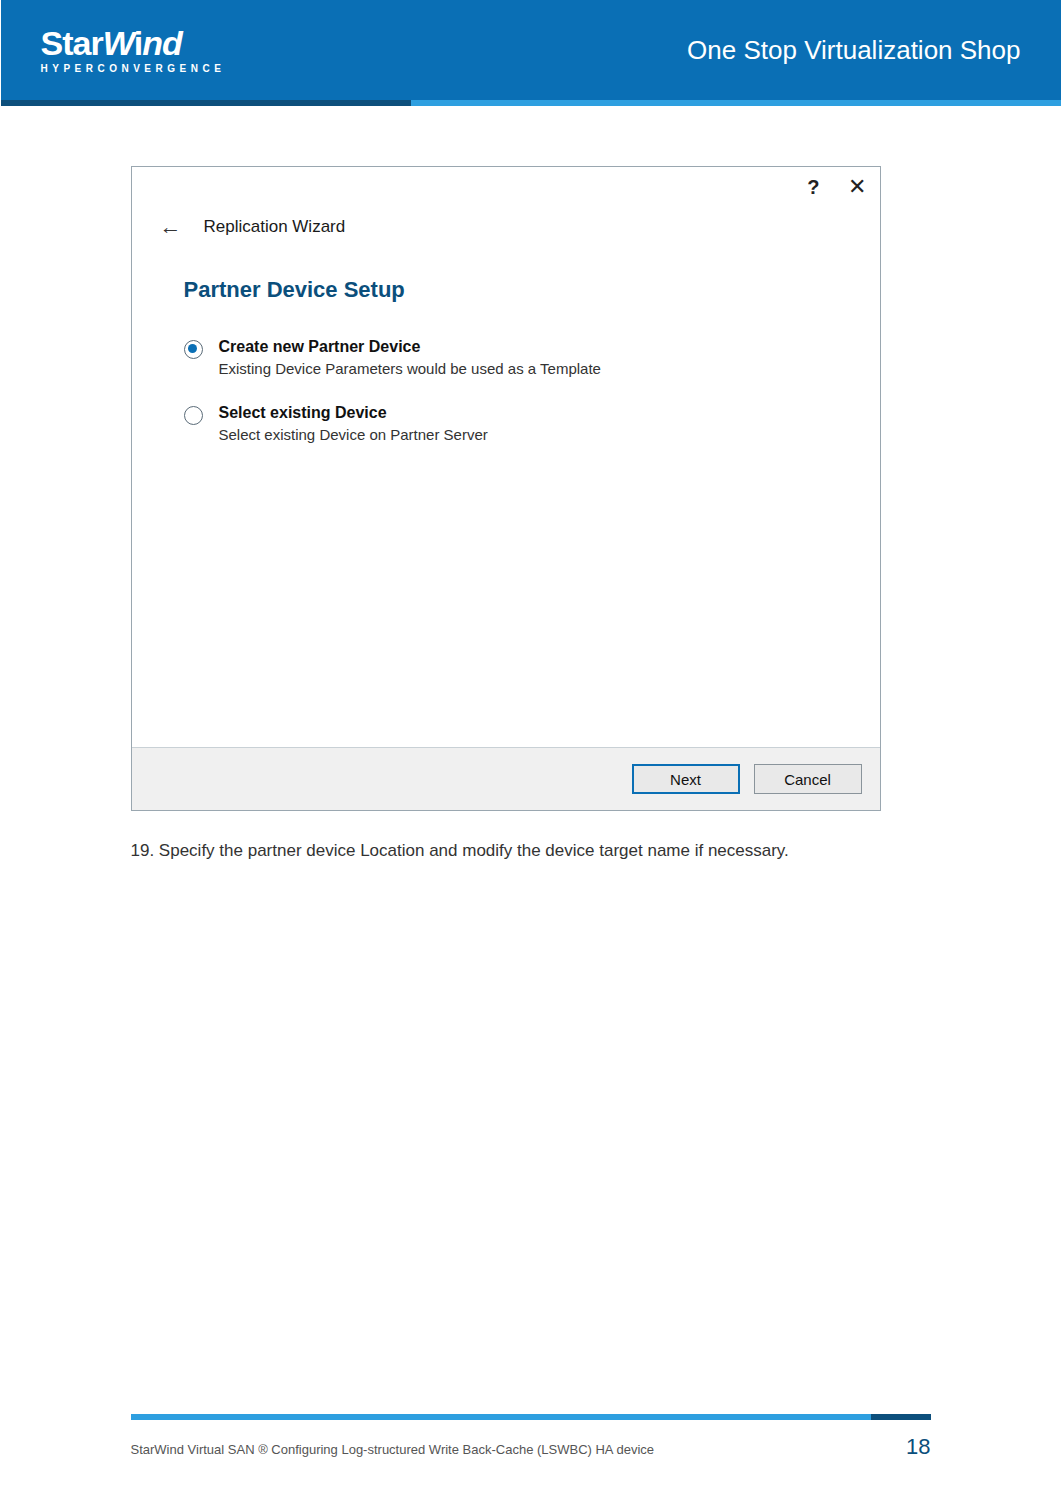Star Wind
HYPERCONVERGENCE
One Stop Virtualization Shop
? ✕
← Replication Wizard
Partner Device Setup
Create new Partner Device
Existing Device Parameters would be used as a Template
Select existing Device
Select existing Device on Partner Server
Next
Cancel
19. Specify the partner device Location and modify the device target name if necessary.
StarWind Virtual SAN ® Configuring Log-structured Write Back-Cache (LSWBC) HA device
18